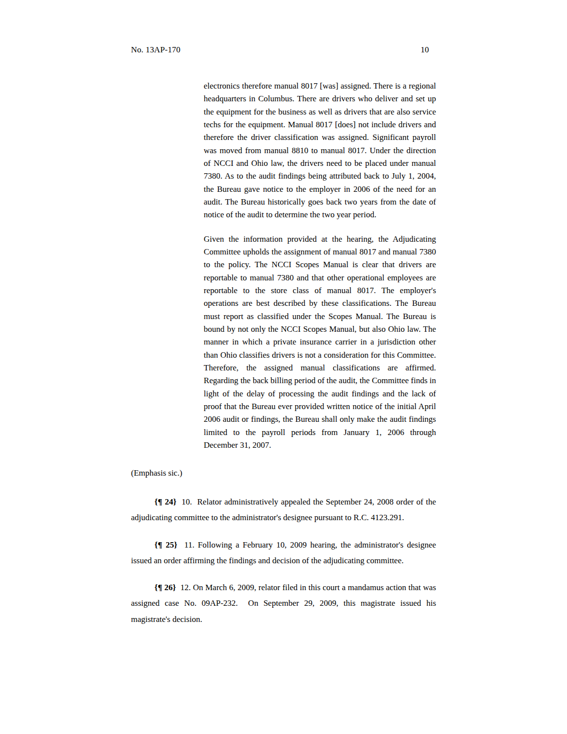No. 13AP-170
10
electronics therefore manual 8017 [was] assigned. There is a regional headquarters in Columbus. There are drivers who deliver and set up the equipment for the business as well as drivers that are also service techs for the equipment. Manual 8017 [does] not include drivers and therefore the driver classification was assigned. Significant payroll was moved from manual 8810 to manual 8017. Under the direction of NCCI and Ohio law, the drivers need to be placed under manual 7380. As to the audit findings being attributed back to July 1, 2004, the Bureau gave notice to the employer in 2006 of the need for an audit. The Bureau historically goes back two years from the date of notice of the audit to determine the two year period.
Given the information provided at the hearing, the Adjudicating Committee upholds the assignment of manual 8017 and manual 7380 to the policy. The NCCI Scopes Manual is clear that drivers are reportable to manual 7380 and that other operational employees are reportable to the store class of manual 8017. The employer's operations are best described by these classifications. The Bureau must report as classified under the Scopes Manual. The Bureau is bound by not only the NCCI Scopes Manual, but also Ohio law. The manner in which a private insurance carrier in a jurisdiction other than Ohio classifies drivers is not a consideration for this Committee. Therefore, the assigned manual classifications are affirmed. Regarding the back billing period of the audit, the Committee finds in light of the delay of processing the audit findings and the lack of proof that the Bureau ever provided written notice of the initial April 2006 audit or findings, the Bureau shall only make the audit findings limited to the payroll periods from January 1, 2006 through December 31, 2007.
(Emphasis sic.)
{¶ 24} 10. Relator administratively appealed the September 24, 2008 order of the adjudicating committee to the administrator's designee pursuant to R.C. 4123.291.
{¶ 25} 11. Following a February 10, 2009 hearing, the administrator's designee issued an order affirming the findings and decision of the adjudicating committee.
{¶ 26} 12. On March 6, 2009, relator filed in this court a mandamus action that was assigned case No. 09AP-232. On September 29, 2009, this magistrate issued his magistrate's decision.